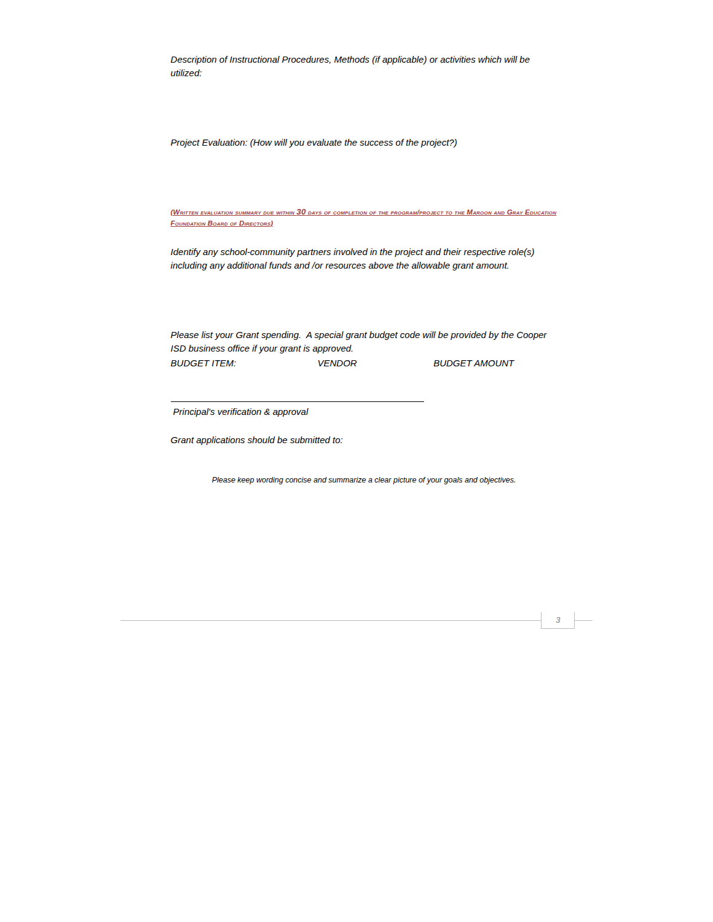Description of Instructional Procedures, Methods (if applicable) or activities which will be utilized:
Project Evaluation: (How will you evaluate the success of the project?)
(W ritten evaluation summary due within 30 days of completion of the program/project to the Maroon and Gray Education Foundation Board of Directors)
Identify any school-community partners involved in the project and their respective role(s) including any additional funds and /or resources above the allowable grant amount.
Please list your Grant spending. A special grant budget code will be provided by the Cooper ISD business office if your grant is approved.
BUDGET ITEM: VENDOR BUDGET AMOUNT
Principal's verification & approval
Grant applications should be submitted to:
Please keep wording concise and summarize a clear picture of your goals and objectives.
3